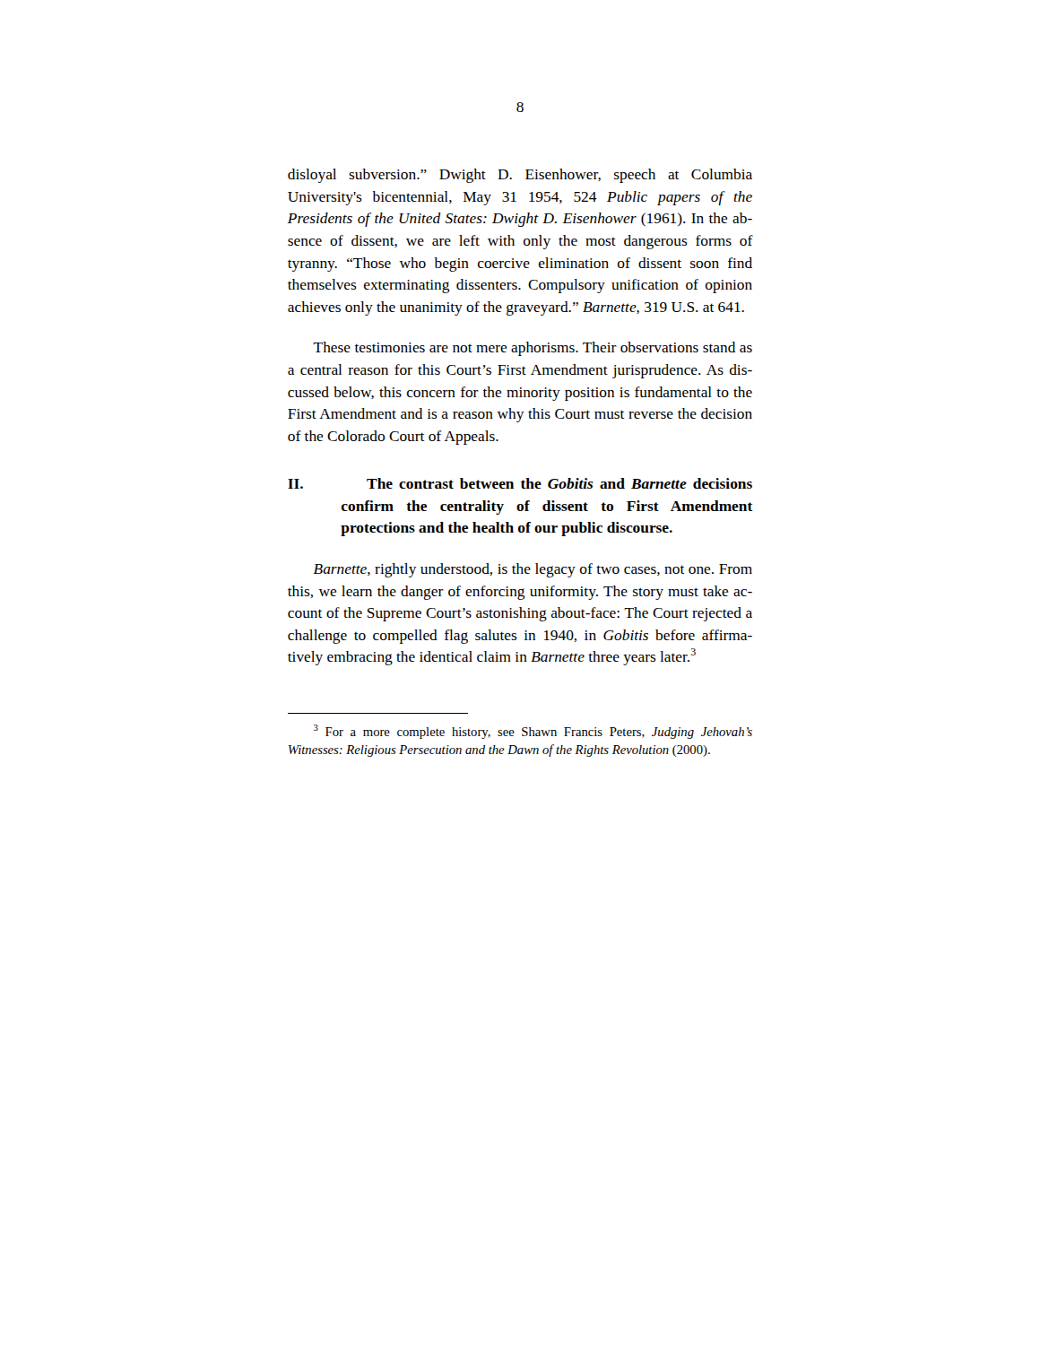8
disloyal subversion.” Dwight D. Eisenhower, speech at Columbia University's bicentennial, May 31 1954, 524 Public papers of the Presidents of the United States: Dwight D. Eisenhower (1961). In the absence of dissent, we are left with only the most dangerous forms of tyranny. “Those who begin coercive elimination of dissent soon find themselves exterminating dissenters. Compulsory unification of opinion achieves only the unanimity of the graveyard.” Barnette, 319 U.S. at 641.
These testimonies are not mere aphorisms. Their observations stand as a central reason for this Court’s First Amendment jurisprudence. As discussed below, this concern for the minority position is fundamental to the First Amendment and is a reason why this Court must reverse the decision of the Colorado Court of Appeals.
II. The contrast between the Gobitis and Barnette decisions confirm the centrality of dissent to First Amendment protections and the health of our public discourse.
Barnette, rightly understood, is the legacy of two cases, not one. From this, we learn the danger of enforcing uniformity. The story must take account of the Supreme Court’s astonishing about-face: The Court rejected a challenge to compelled flag salutes in 1940, in Gobitis before affirmatively embracing the identical claim in Barnette three years later.3
3 For a more complete history, see Shawn Francis Peters, Judging Jehovah’s Witnesses: Religious Persecution and the Dawn of the Rights Revolution (2000).